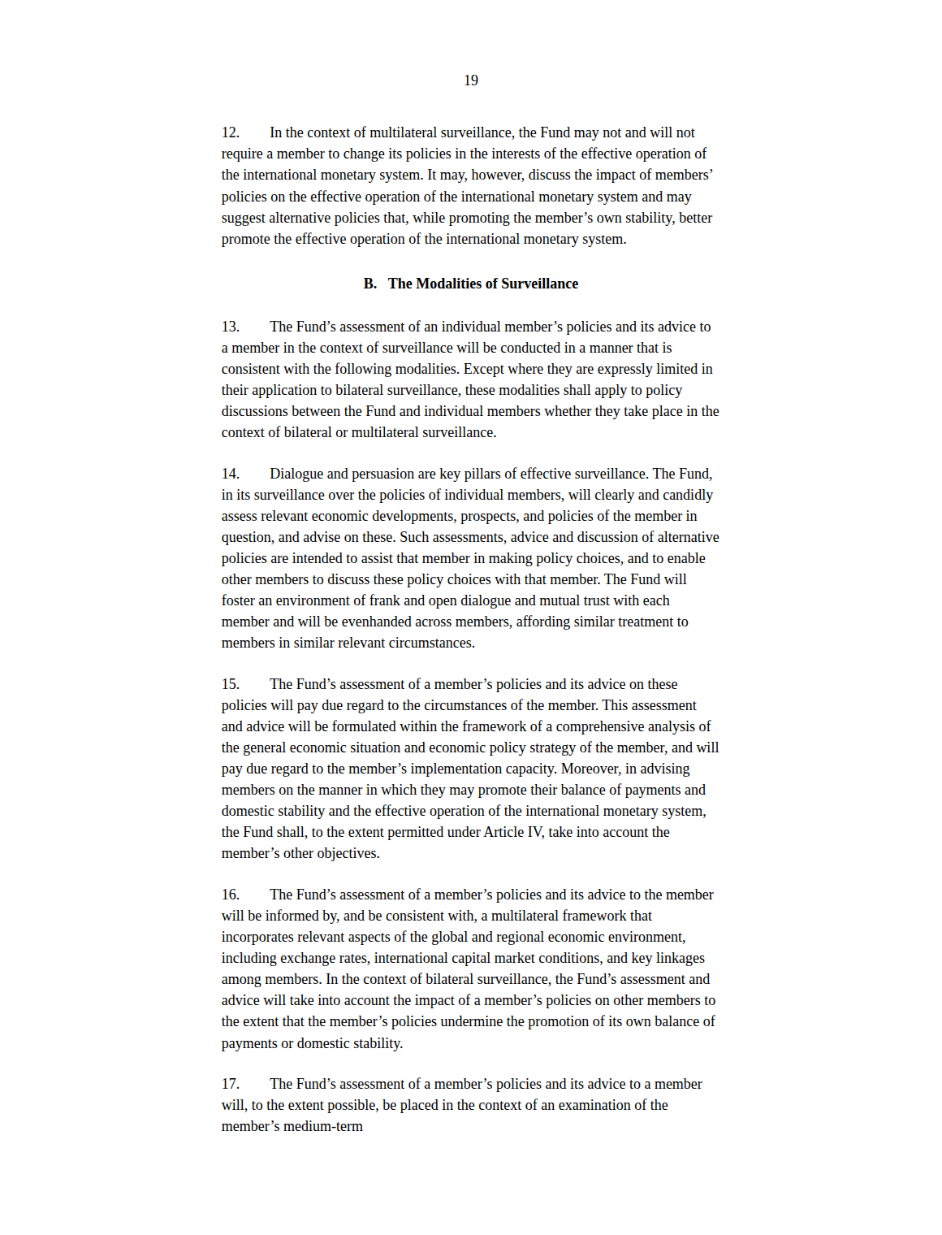19
12. In the context of multilateral surveillance, the Fund may not and will not require a member to change its policies in the interests of the effective operation of the international monetary system. It may, however, discuss the impact of members’ policies on the effective operation of the international monetary system and may suggest alternative policies that, while promoting the member’s own stability, better promote the effective operation of the international monetary system.
B. The Modalities of Surveillance
13. The Fund’s assessment of an individual member’s policies and its advice to a member in the context of surveillance will be conducted in a manner that is consistent with the following modalities. Except where they are expressly limited in their application to bilateral surveillance, these modalities shall apply to policy discussions between the Fund and individual members whether they take place in the context of bilateral or multilateral surveillance.
14. Dialogue and persuasion are key pillars of effective surveillance. The Fund, in its surveillance over the policies of individual members, will clearly and candidly assess relevant economic developments, prospects, and policies of the member in question, and advise on these. Such assessments, advice and discussion of alternative policies are intended to assist that member in making policy choices, and to enable other members to discuss these policy choices with that member. The Fund will foster an environment of frank and open dialogue and mutual trust with each member and will be evenhanded across members, affording similar treatment to members in similar relevant circumstances.
15. The Fund’s assessment of a member’s policies and its advice on these policies will pay due regard to the circumstances of the member. This assessment and advice will be formulated within the framework of a comprehensive analysis of the general economic situation and economic policy strategy of the member, and will pay due regard to the member’s implementation capacity. Moreover, in advising members on the manner in which they may promote their balance of payments and domestic stability and the effective operation of the international monetary system, the Fund shall, to the extent permitted under Article IV, take into account the member’s other objectives.
16. The Fund’s assessment of a member’s policies and its advice to the member will be informed by, and be consistent with, a multilateral framework that incorporates relevant aspects of the global and regional economic environment, including exchange rates, international capital market conditions, and key linkages among members. In the context of bilateral surveillance, the Fund’s assessment and advice will take into account the impact of a member’s policies on other members to the extent that the member’s policies undermine the promotion of its own balance of payments or domestic stability.
17. The Fund’s assessment of a member’s policies and its advice to a member will, to the extent possible, be placed in the context of an examination of the member’s medium-term